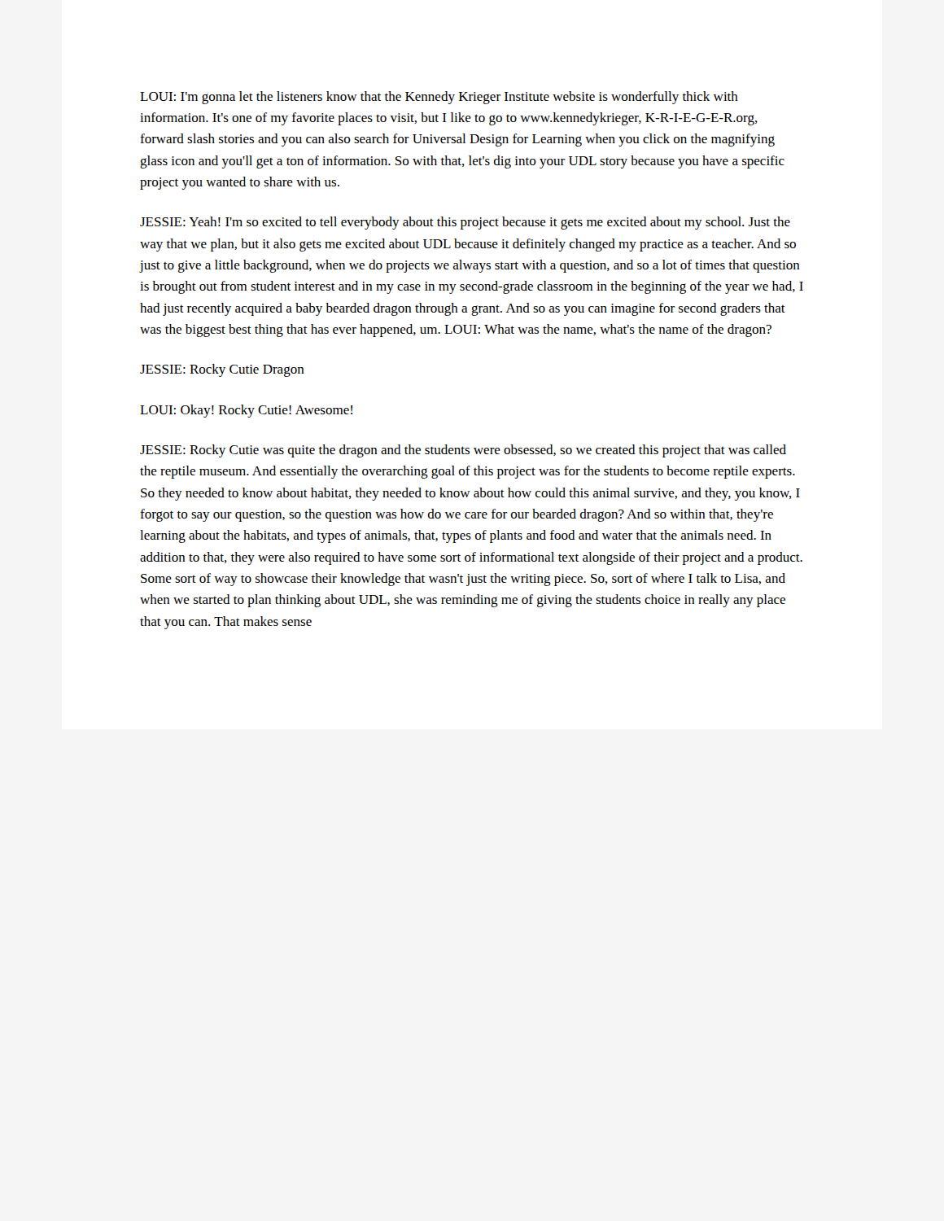LOUI: I'm gonna let the listeners know that the Kennedy Krieger Institute website is wonderfully thick with information. It's one of my favorite places to visit, but I like to go to www.kennedykrieger, K-R-I-E-G-E-R.org, forward slash stories and you can also search for Universal Design for Learning when you click on the magnifying glass icon and you'll get a ton of information. So with that, let's dig into your UDL story because you have a specific project you wanted to share with us.
JESSIE: Yeah! I'm so excited to tell everybody about this project because it gets me excited about my school. Just the way that we plan, but it also gets me excited about UDL because it definitely changed my practice as a teacher. And so just to give a little background, when we do projects we always start with a question, and so a lot of times that question is brought out from student interest and in my case in my second-grade classroom in the beginning of the year we had, I had just recently acquired a baby bearded dragon through a grant. And so as you can imagine for second graders that was the biggest best thing that has ever happened, um. LOUI: What was the name, what's the name of the dragon?
JESSIE: Rocky Cutie Dragon
LOUI: Okay! Rocky Cutie! Awesome!
JESSIE: Rocky Cutie was quite the dragon and the students were obsessed, so we created this project that was called the reptile museum. And essentially the overarching goal of this project was for the students to become reptile experts. So they needed to know about habitat, they needed to know about how could this animal survive, and they, you know, I forgot to say our question, so the question was how do we care for our bearded dragon? And so within that, they're learning about the habitats, and types of animals, that, types of plants and food and water that the animals need. In addition to that, they were also required to have some sort of informational text alongside of their project and a product. Some sort of way to showcase their knowledge that wasn't just the writing piece. So, sort of where I talk to Lisa, and when we started to plan thinking about UDL, she was reminding me of giving the students choice in really any place that you can. That makes sense